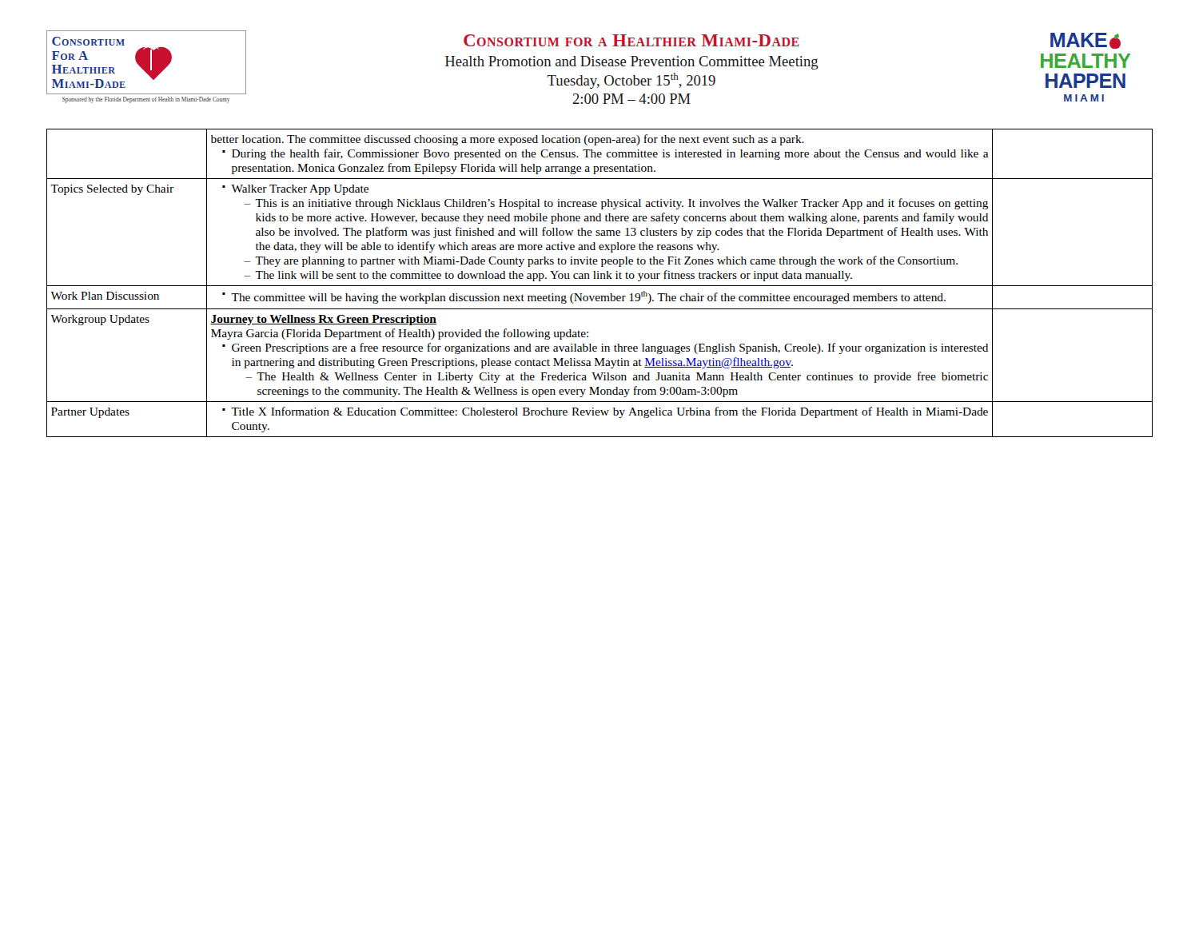Consortium For A Healthier Miami-Dade
Sponsored by the Florida Department of Health in Miami-Dade County
Consortium for a Healthier Miami-Dade
Health Promotion and Disease Prevention Committee Meeting
Tuesday, October 15th, 2019
2:00 PM – 4:00 PM
MAKE
HEALTHY
HAPPEN
MIAMI
| | better location. The committee discussed choosing a more exposed location (open-area) for the next event such as a park. During the health fair, Commissioner Bovo presented on the Census. The committee is interested in learning more about the Census and would like a presentation. Monica Gonzalez from Epilepsy Florida will help arrange a presentation. | |
| Topics Selected by Chair | Walker Tracker App Update This is an initiative through Nicklaus Children’s Hospital to increase physical activity. It involves the Walker Tracker App and it focuses on getting kids to be more active. However, because they need mobile phone and there are safety concerns about them walking alone, parents and family would also be involved. The platform was just finished and will follow the same 13 clusters by zip codes that the Florida Department of Health uses. With the data, they will be able to identify which areas are more active and explore the reasons why. They are planning to partner with Miami-Dade County parks to invite people to the Fit Zones which came through the work of the Consortium. The link will be sent to the committee to download the app. You can link it to your fitness trackers or input data manually. | |
| Work Plan Discussion | The committee will be having the workplan discussion next meeting (November 19 th ). The chair of the committee encouraged members to attend. | |
| Workgroup Updates | Journey to Wellness Rx Green Prescription Mayra Garcia (Florida Department of Health) provided the following update: Green Prescriptions are a free resource for organizations and are available in three languages (English Spanish, Creole). If your organization is interested in partnering and distributing Green Prescriptions, please contact Melissa Maytin at Melissa.Maytin@flhealth.gov . The Health & Wellness Center in Liberty City at the Frederica Wilson and Juanita Mann Health Center continues to provide free biometric screenings to the community. The Health & Wellness is open every Monday from 9:00am-3:00pm | |
| Partner Updates | Title X Information & Education Committee: Cholesterol Brochure Review by Angelica Urbina from the Florida Department of Health in Miami-Dade County. | |